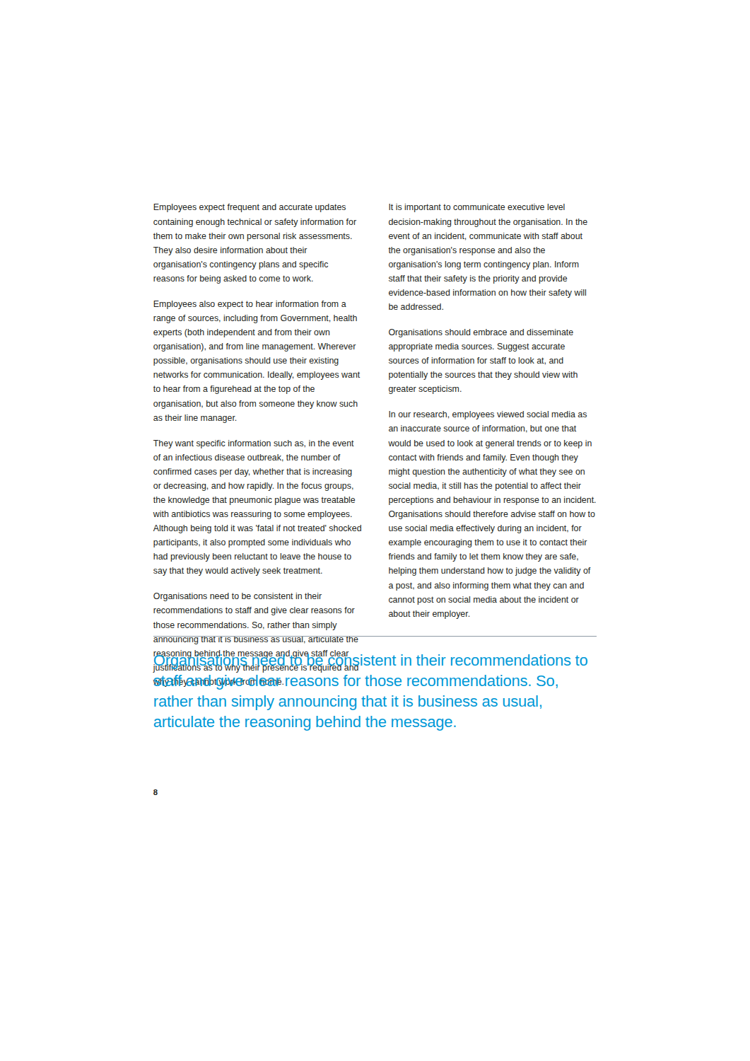Employees expect frequent and accurate updates containing enough technical or safety information for them to make their own personal risk assessments. They also desire information about their organisation's contingency plans and specific reasons for being asked to come to work.
Employees also expect to hear information from a range of sources, including from Government, health experts (both independent and from their own organisation), and from line management. Wherever possible, organisations should use their existing networks for communication. Ideally, employees want to hear from a figurehead at the top of the organisation, but also from someone they know such as their line manager.
They want specific information such as, in the event of an infectious disease outbreak, the number of confirmed cases per day, whether that is increasing or decreasing, and how rapidly. In the focus groups, the knowledge that pneumonic plague was treatable with antibiotics was reassuring to some employees. Although being told it was 'fatal if not treated' shocked participants, it also prompted some individuals who had previously been reluctant to leave the house to say that they would actively seek treatment.
Organisations need to be consistent in their recommendations to staff and give clear reasons for those recommendations. So, rather than simply announcing that it is business as usual, articulate the reasoning behind the message and give staff clear justifications as to why their presence is required and why they cannot work from home.
It is important to communicate executive level decision-making throughout the organisation. In the event of an incident, communicate with staff about the organisation's response and also the organisation's long term contingency plan. Inform staff that their safety is the priority and provide evidence-based information on how their safety will be addressed.
Organisations should embrace and disseminate appropriate media sources. Suggest accurate sources of information for staff to look at, and potentially the sources that they should view with greater scepticism.
In our research, employees viewed social media as an inaccurate source of information, but one that would be used to look at general trends or to keep in contact with friends and family. Even though they might question the authenticity of what they see on social media, it still has the potential to affect their perceptions and behaviour in response to an incident. Organisations should therefore advise staff on how to use social media effectively during an incident, for example encouraging them to use it to contact their friends and family to let them know they are safe, helping them understand how to judge the validity of a post, and also informing them what they can and cannot post on social media about the incident or about their employer.
Organisations need to be consistent in their recommendations to staff and give clear reasons for those recommendations. So, rather than simply announcing that it is business as usual, articulate the reasoning behind the message.
8